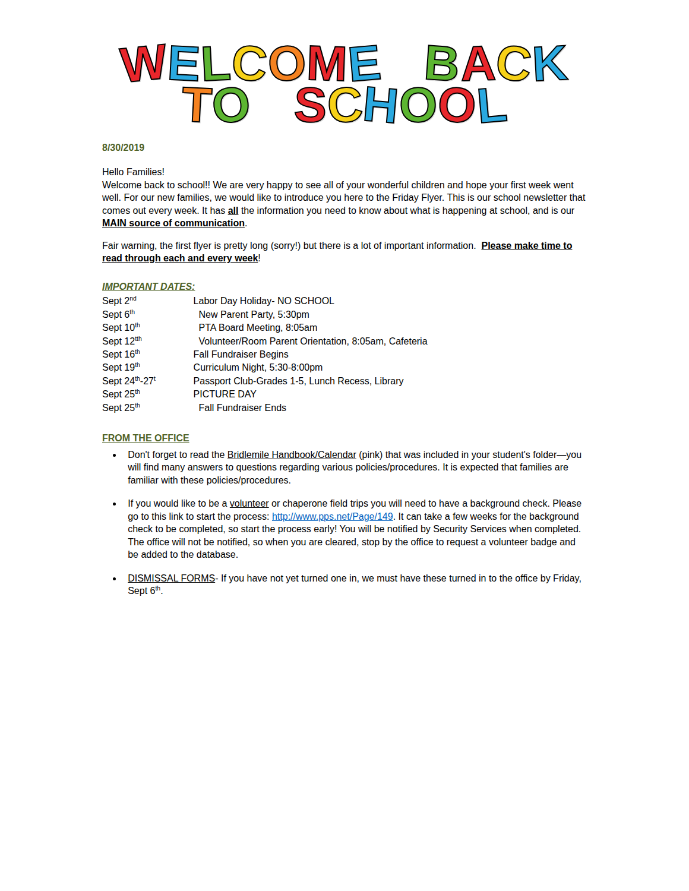WELCOME BACK TO SCHOOL
8/30/2019
Hello Families!
Welcome back to school!! We are very happy to see all of your wonderful children and hope your first week went well. For our new families, we would like to introduce you here to the Friday Flyer. This is our school newsletter that comes out every week. It has all the information you need to know about what is happening at school, and is our MAIN source of communication.
Fair warning, the first flyer is pretty long (sorry!) but there is a lot of important information. Please make time to read through each and every week!
IMPORTANT DATES:
| Sept 2 nd | Labor Day Holiday- NO SCHOOL |
| Sept 6 th | New Parent Party, 5:30pm |
| Sept 10 th | PTA Board Meeting, 8:05am |
| Sept 12 tth | Volunteer/Room Parent Orientation, 8:05am, Cafeteria |
| Sept 16 th | Fall Fundraiser Begins |
| Sept 19 th | Curriculum Night, 5:30-8:00pm |
| Sept 24 th -27 t | Passport Club-Grades 1-5, Lunch Recess, Library |
| Sept 25 th | PICTURE DAY |
| Sept 25 th | Fall Fundraiser Ends |
FROM THE OFFICE
Don't forget to read the Bridlemile Handbook/Calendar (pink) that was included in your student's folder—you will find many answers to questions regarding various policies/procedures. It is expected that families are familiar with these policies/procedures.
If you would like to be a volunteer or chaperone field trips you will need to have a background check. Please go to this link to start the process: http://www.pps.net/Page/149. It can take a few weeks for the background check to be completed, so start the process early! You will be notified by Security Services when completed. The office will not be notified, so when you are cleared, stop by the office to request a volunteer badge and be added to the database.
DISMISSAL FORMS- If you have not yet turned one in, we must have these turned in to the office by Friday, Sept 6th.